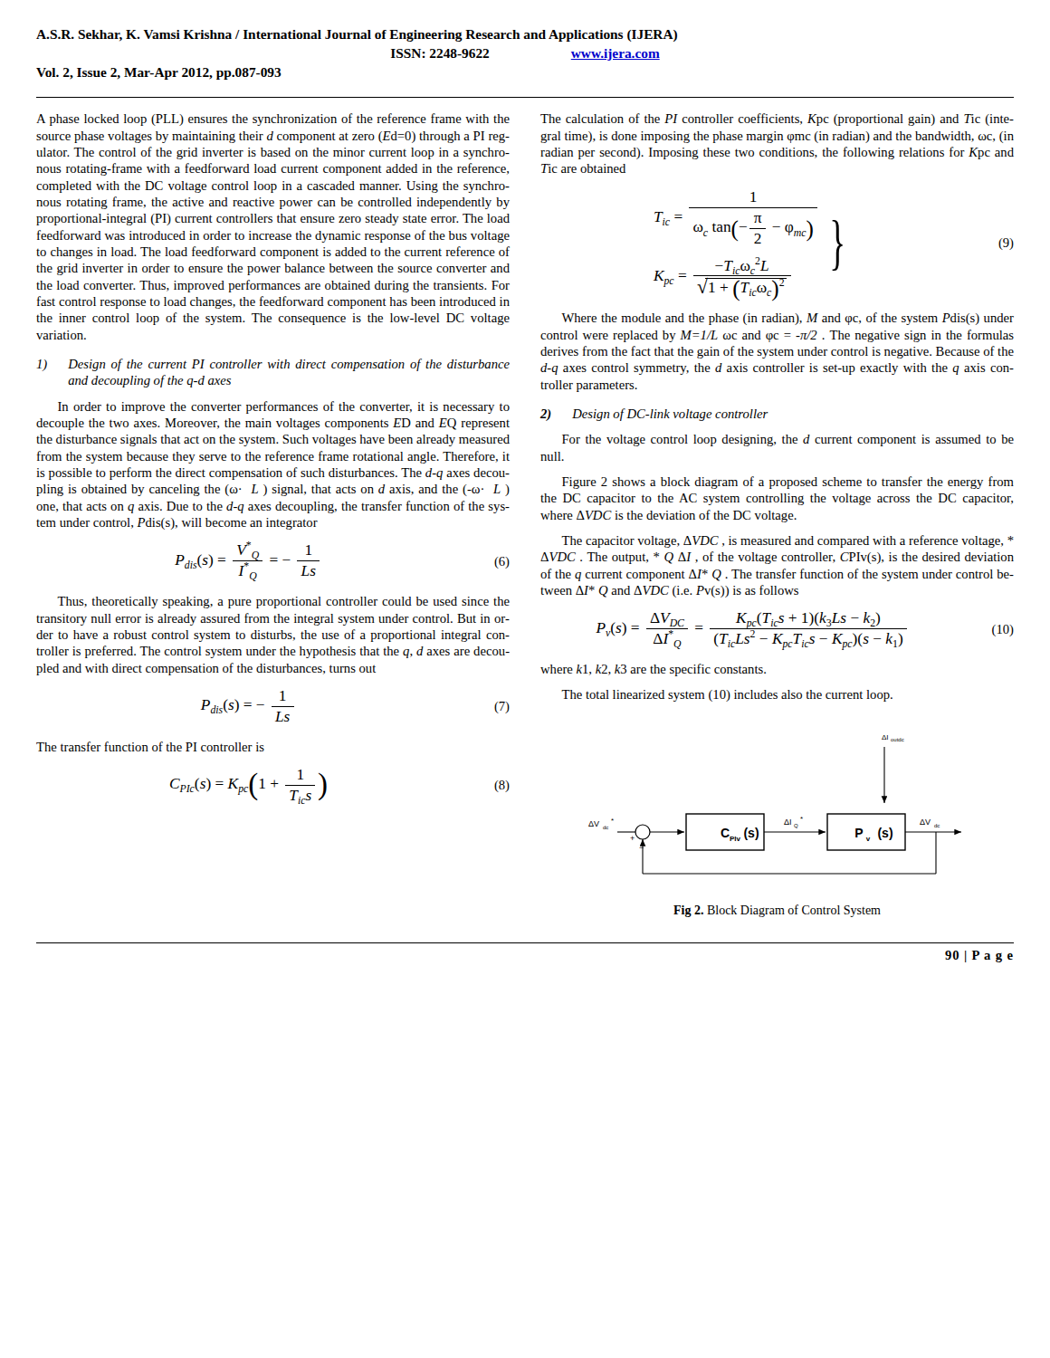A.S.R. Sekhar, K. Vamsi Krishna / International Journal of Engineering Research and Applications (IJERA)
ISSN: 2248-9622 www.ijera.com
Vol. 2, Issue 2, Mar-Apr 2012, pp.087-093
A phase locked loop (PLL) ensures the synchronization of the reference frame with the source phase voltages by maintaining their d component at zero (Ed=0) through a PI regulator. The control of the grid inverter is based on the minor current loop in a synchronous rotating-frame with a feedforward load current component added in the reference, completed with the DC voltage control loop in a cascaded manner. Using the synchronous rotating frame, the active and reactive power can be controlled independently by proportional-integral (PI) current controllers that ensure zero steady state error. The load feedforward was introduced in order to increase the dynamic response of the bus voltage to changes in load. The load feedforward component is added to the current reference of the grid inverter in order to ensure the power balance between the source converter and the load converter. Thus, improved performances are obtained during the transients. For fast control response to load changes, the feedforward component has been introduced in the inner control loop of the system. The consequence is the low-level DC voltage variation.
1) Design of the current PI controller with direct compensation of the disturbance and decoupling of the q-d axes
In order to improve the converter performances of the converter, it is necessary to decouple the two axes. Moreover, the main voltages components ED and EQ represent the disturbance signals that act on the system. Such voltages have been already measured from the system because they serve to the reference frame rotational angle. Therefore, it is possible to perform the direct compensation of such disturbances. The d-q axes decoupling is obtained by canceling the (ω· L ) signal, that acts on d axis, and the (-ω· L ) one, that acts on q axis. Due to the d-q axes decoupling, the transfer function of the system under control, Pdis(s), will become an integrator
Pdis(s) = V*Q I*Q = − 1 Ls
(6)
Thus, theoretically speaking, a pure proportional controller could be used since the transitory null error is already assured from the integral system under control. But in order to have a robust control system to disturbs, the use of a proportional integral controller is preferred. The control system under the hypothesis that the q, d axes are decoupled and with direct compensation of the disturbances, turns out
Pdis(s) = − 1 Ls
(7)
The transfer function of the PI controller is
CPIc(s) = Kpc(1 + 1 Tics)
(8)
The calculation of the PI controller coefficients, Kpc (proportional gain) and Tic (integral time), is done imposing the phase margin φmc (in radian) and the bandwidth, ωc, (in radian per second). Imposing these two conditions, the following relations for Kpc and Tic are obtained
Tic = 1 ωc tan(−π 2 − φmc) Kpc = −Ticωc2L 1 + (Ticωc)2 }
(9)
Where the module and the phase (in radian), M and φc, of the system Pdis(s) under control were replaced by M=1/L ωc and φc = -π/2 . The negative sign in the formulas derives from the fact that the gain of the system under control is negative. Because of the d-q axes control symmetry, the d axis controller is set-up exactly with the q axis controller parameters.
2) Design of DC-link voltage controller
For the voltage control loop designing, the d current component is assumed to be null.
Figure 2 shows a block diagram of a proposed scheme to transfer the energy from the DC capacitor to the AC system controlling the voltage across the DC capacitor, where ΔVDC is the deviation of the DC voltage.
The capacitor voltage, ΔVDC , is measured and compared with a reference voltage, * ΔVDC . The output, * Q ΔI , of the voltage controller, CPIv(s), is the desired deviation of the q current component ΔI* Q . The transfer function of the system under control between ΔI* Q and ΔVDC (i.e. Pv(s)) is as follows
Pv(s) = ΔVDC ΔI*Q = Kpc(Tics + 1)(k3Ls − k2)(TicLs2 − KpcTics − Kpc)(s − k1)
(10)
where k1, k2, k3 are the specific constants.
The total linearized system (10) includes also the current loop.
ΔI outdc ΔV dc * + − C PIv (s) ΔI Q * P v (s) ΔV dc
Fig 2. Block Diagram of Control System
90 | P a g e